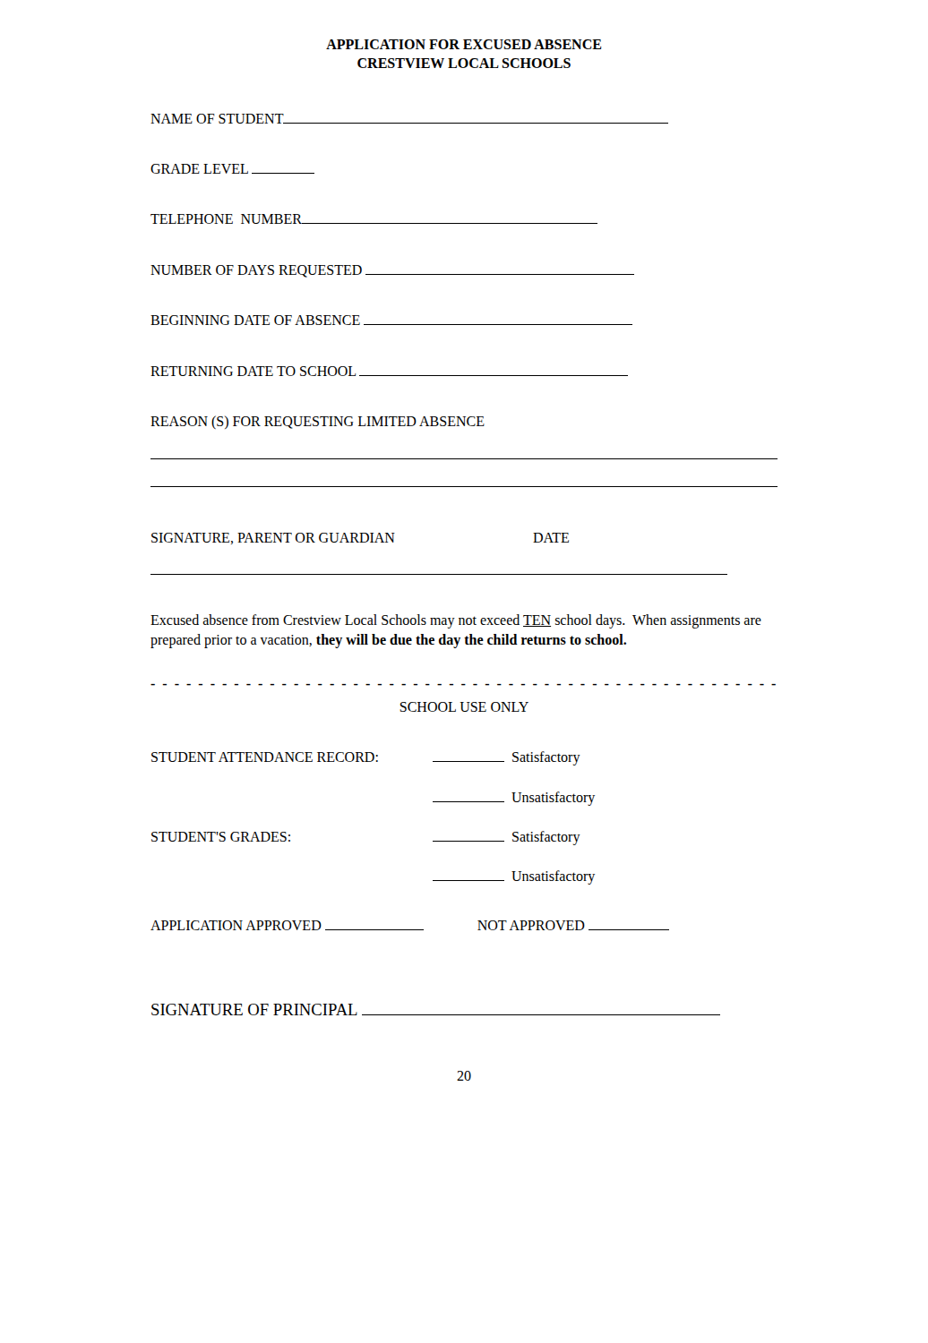Application for Excused Absence
Crestview Local Schools
Name of Student
Grade Level
Telephone Number
Number of Days Requested
Beginning Date of Absence
Returning Date to School
Reason (s) for Requesting Limited Absence
SIGNATURE, PARENT OR GUARDIAN DATE
Excused absence from Crestview Local Schools may not exceed TEN school days. When assignments are prepared prior to a vacation, they will be due the day the child returns to school.
- - - - - - - - - - - - - - - - - - - - - - - - - - - - - - - - - - - - - - - - - - - - - - - - - - - - - - - - - - - - - - - - - - - - - - - - - - -
School Use Only
| Student Attendance Record: | Satisfactory |
| | Unsatisfactory |
| Student's Grades: | Satisfactory |
| | Unsatisfactory |
Application Approved Not Approved
SIGNATURE OF PRINCIPAL
20